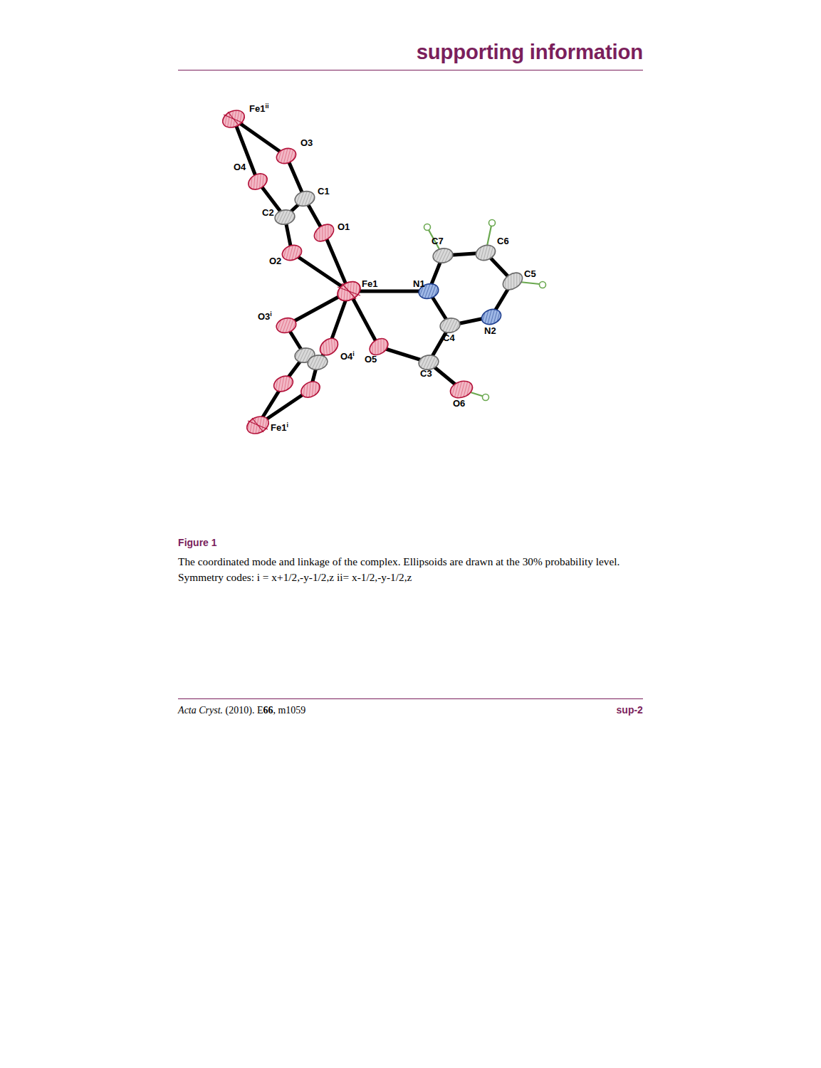supporting information
Fe1ii O3 O4 C1 C2 O1 O2 Fe1 O3i O4i O5 C3 O6 N1 C4 N2 C5 C6 C7 Fe1i
Figure 1
The coordinated mode and linkage of the complex. Ellipsoids are drawn at the 30% probability level. Symmetry codes: i = x+1/2,-y-1/2,z ii= x-1/2,-y-1/2,z
Acta Cryst. (2010). E66, m1059
sup-2